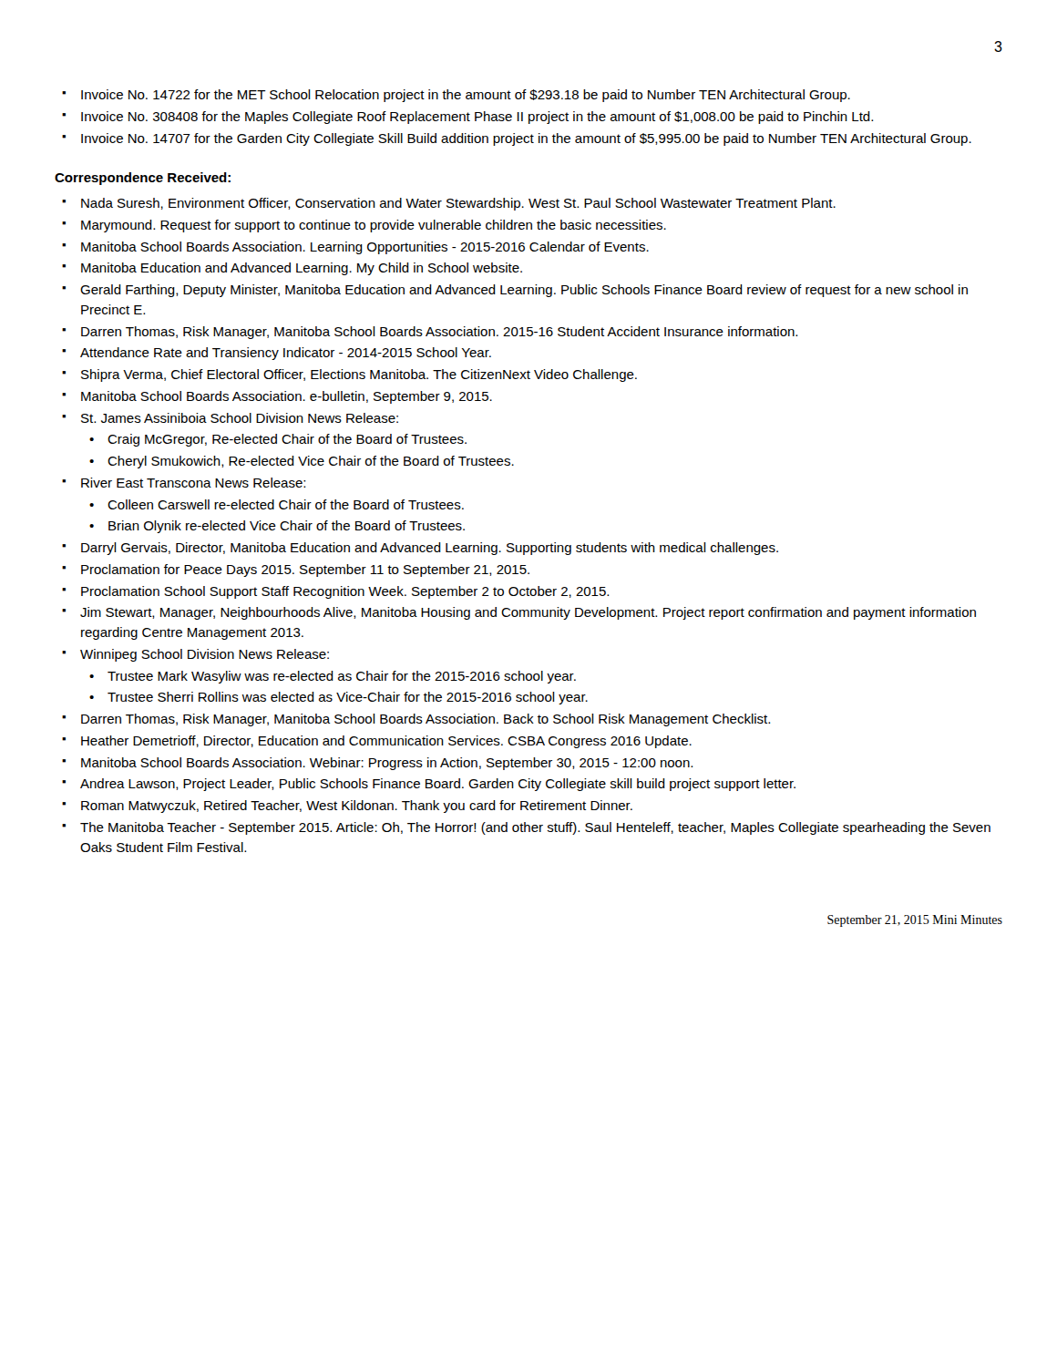3
Invoice No. 14722 for the MET School Relocation project in the amount of $293.18 be paid to Number TEN Architectural Group.
Invoice No. 308408 for the Maples Collegiate Roof Replacement Phase II project in the amount of $1,008.00 be paid to Pinchin Ltd.
Invoice No. 14707 for the Garden City Collegiate Skill Build addition project in the amount of $5,995.00 be paid to Number TEN Architectural Group.
Correspondence Received:
Nada Suresh, Environment Officer, Conservation and Water Stewardship. West St. Paul School Wastewater Treatment Plant.
Marymound. Request for support to continue to provide vulnerable children the basic necessities.
Manitoba School Boards Association. Learning Opportunities - 2015-2016 Calendar of Events.
Manitoba Education and Advanced Learning. My Child in School website.
Gerald Farthing, Deputy Minister, Manitoba Education and Advanced Learning. Public Schools Finance Board review of request for a new school in Precinct E.
Darren Thomas, Risk Manager, Manitoba School Boards Association. 2015-16 Student Accident Insurance information.
Attendance Rate and Transiency Indicator - 2014-2015 School Year.
Shipra Verma, Chief Electoral Officer, Elections Manitoba. The CitizenNext Video Challenge.
Manitoba School Boards Association. e-bulletin, September 9, 2015.
St. James Assiniboia School Division News Release:
Craig McGregor, Re-elected Chair of the Board of Trustees.
Cheryl Smukowich, Re-elected Vice Chair of the Board of Trustees.
River East Transcona News Release:
Colleen Carswell re-elected Chair of the Board of Trustees.
Brian Olynik re-elected Vice Chair of the Board of Trustees.
Darryl Gervais, Director, Manitoba Education and Advanced Learning. Supporting students with medical challenges.
Proclamation for Peace Days 2015. September 11 to September 21, 2015.
Proclamation School Support Staff Recognition Week. September 2 to October 2, 2015.
Jim Stewart, Manager, Neighbourhoods Alive, Manitoba Housing and Community Development. Project report confirmation and payment information regarding Centre Management 2013.
Winnipeg School Division News Release:
Trustee Mark Wasyliw was re-elected as Chair for the 2015-2016 school year.
Trustee Sherri Rollins was elected as Vice-Chair for the 2015-2016 school year.
Darren Thomas, Risk Manager, Manitoba School Boards Association. Back to School Risk Management Checklist.
Heather Demetrioff, Director, Education and Communication Services. CSBA Congress 2016 Update.
Manitoba School Boards Association. Webinar: Progress in Action, September 30, 2015 - 12:00 noon.
Andrea Lawson, Project Leader, Public Schools Finance Board. Garden City Collegiate skill build project support letter.
Roman Matwyczuk, Retired Teacher, West Kildonan. Thank you card for Retirement Dinner.
The Manitoba Teacher - September 2015. Article: Oh, The Horror! (and other stuff). Saul Henteleff, teacher, Maples Collegiate spearheading the Seven Oaks Student Film Festival.
September 21, 2015 Mini Minutes